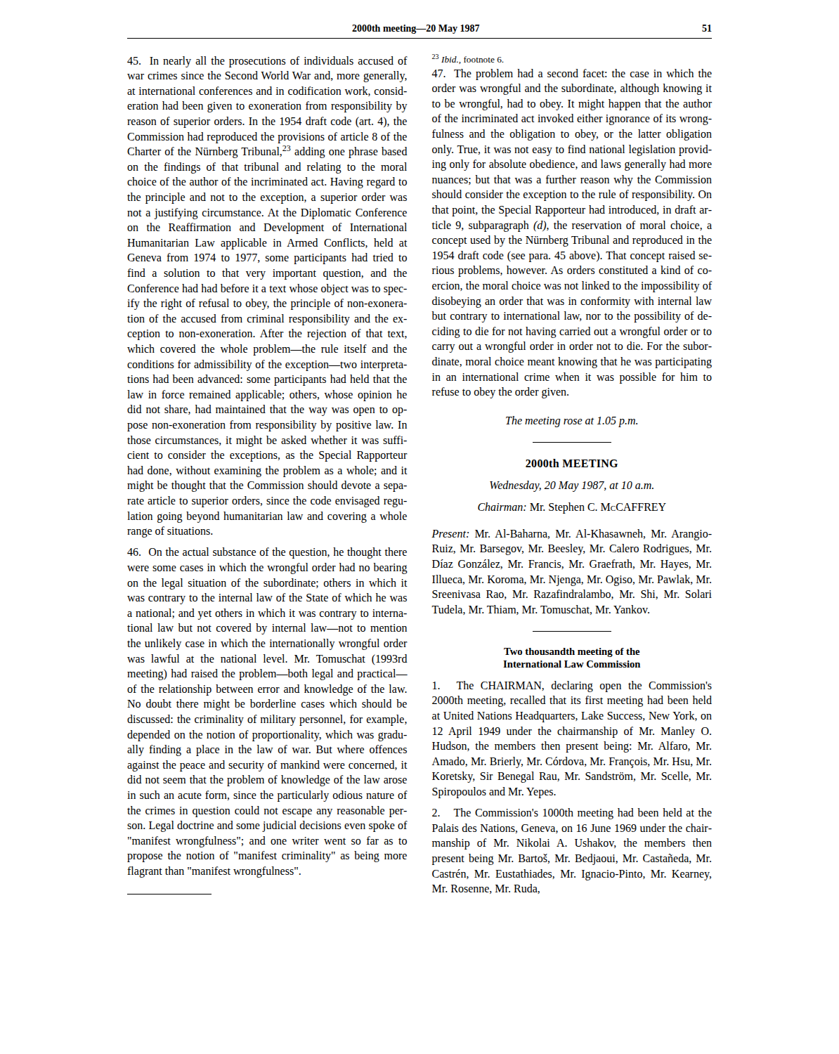2000th meeting—20 May 1987 51
45. In nearly all the prosecutions of individuals accused of war crimes since the Second World War and, more generally, at international conferences and in codification work, consideration had been given to exoneration from responsibility by reason of superior orders. In the 1954 draft code (art. 4), the Commission had reproduced the provisions of article 8 of the Charter of the Nürnberg Tribunal,23 adding one phrase based on the findings of that tribunal and relating to the moral choice of the author of the incriminated act. Having regard to the principle and not to the exception, a superior order was not a justifying circumstance. At the Diplomatic Conference on the Reaffirmation and Development of International Humanitarian Law applicable in Armed Conflicts, held at Geneva from 1974 to 1977, some participants had tried to find a solution to that very important question, and the Conference had had before it a text whose object was to specify the right of refusal to obey, the principle of non-exoneration of the accused from criminal responsibility and the exception to non-exoneration. After the rejection of that text, which covered the whole problem—the rule itself and the conditions for admissibility of the exception—two interpretations had been advanced: some participants had held that the law in force remained applicable; others, whose opinion he did not share, had maintained that the way was open to oppose non-exoneration from responsibility by positive law. In those circumstances, it might be asked whether it was sufficient to consider the exceptions, as the Special Rapporteur had done, without examining the problem as a whole; and it might be thought that the Commission should devote a separate article to superior orders, since the code envisaged regulation going beyond humanitarian law and covering a whole range of situations.
46. On the actual substance of the question, he thought there were some cases in which the wrongful order had no bearing on the legal situation of the subordinate; others in which it was contrary to the internal law of the State of which he was a national; and yet others in which it was contrary to international law but not covered by internal law—not to mention the unlikely case in which the internationally wrongful order was lawful at the national level. Mr. Tomuschat (1993rd meeting) had raised the problem—both legal and practical—of the relationship between error and knowledge of the law. No doubt there might be borderline cases which should be discussed: the criminality of military personnel, for example, depended on the notion of proportionality, which was gradually finding a place in the law of war. But where offences against the peace and security of mankind were concerned, it did not seem that the problem of knowledge of the law arose in such an acute form, since the particularly odious nature of the crimes in question could not escape any reasonable person. Legal doctrine and some judicial decisions even spoke of "manifest wrongfulness"; and one writer went so far as to propose the notion of "manifest criminality" as being more flagrant than "manifest wrongfulness".
23 Ibid., footnote 6.
47. The problem had a second facet: the case in which the order was wrongful and the subordinate, although knowing it to be wrongful, had to obey. It might happen that the author of the incriminated act invoked either ignorance of its wrongfulness and the obligation to obey, or the latter obligation only. True, it was not easy to find national legislation providing only for absolute obedience, and laws generally had more nuances; but that was a further reason why the Commission should consider the exception to the rule of responsibility. On that point, the Special Rapporteur had introduced, in draft article 9, subparagraph (d), the reservation of moral choice, a concept used by the Nürnberg Tribunal and reproduced in the 1954 draft code (see para. 45 above). That concept raised serious problems, however. As orders constituted a kind of coercion, the moral choice was not linked to the impossibility of disobeying an order that was in conformity with internal law but contrary to international law, nor to the possibility of deciding to die for not having carried out a wrongful order or to carry out a wrongful order in order not to die. For the subordinate, moral choice meant knowing that he was participating in an international crime when it was possible for him to refuse to obey the order given.
The meeting rose at 1.05 p.m.
2000th MEETING
Wednesday, 20 May 1987, at 10 a.m.
Chairman: Mr. Stephen C. McCAFFREY
Present: Mr. Al-Baharna, Mr. Al-Khasawneh, Mr. Arangio-Ruiz, Mr. Barsegov, Mr. Beesley, Mr. Calero Rodrigues, Mr. Díaz González, Mr. Francis, Mr. Graefrath, Mr. Hayes, Mr. Illueca, Mr. Koroma, Mr. Njenga, Mr. Ogiso, Mr. Pawlak, Mr. Sreenivasa Rao, Mr. Razafindralambo, Mr. Shi, Mr. Solari Tudela, Mr. Thiam, Mr. Tomuschat, Mr. Yankov.
Two thousandth meeting of the
International Law Commission
1. The CHAIRMAN, declaring open the Commission's 2000th meeting, recalled that its first meeting had been held at United Nations Headquarters, Lake Success, New York, on 12 April 1949 under the chairmanship of Mr. Manley O. Hudson, the members then present being: Mr. Alfaro, Mr. Amado, Mr. Brierly, Mr. Córdova, Mr. François, Mr. Hsu, Mr. Koretsky, Sir Benegal Rau, Mr. Sandström, Mr. Scelle, Mr. Spiropoulos and Mr. Yepes.
2. The Commission's 1000th meeting had been held at the Palais des Nations, Geneva, on 16 June 1969 under the chairmanship of Mr. Nikolai A. Ushakov, the members then present being Mr. Bartoš, Mr. Bedjaoui, Mr. Castañeda, Mr. Castrén, Mr. Eustathiades, Mr. Ignacio-Pinto, Mr. Kearney, Mr. Rosenne, Mr. Ruda,